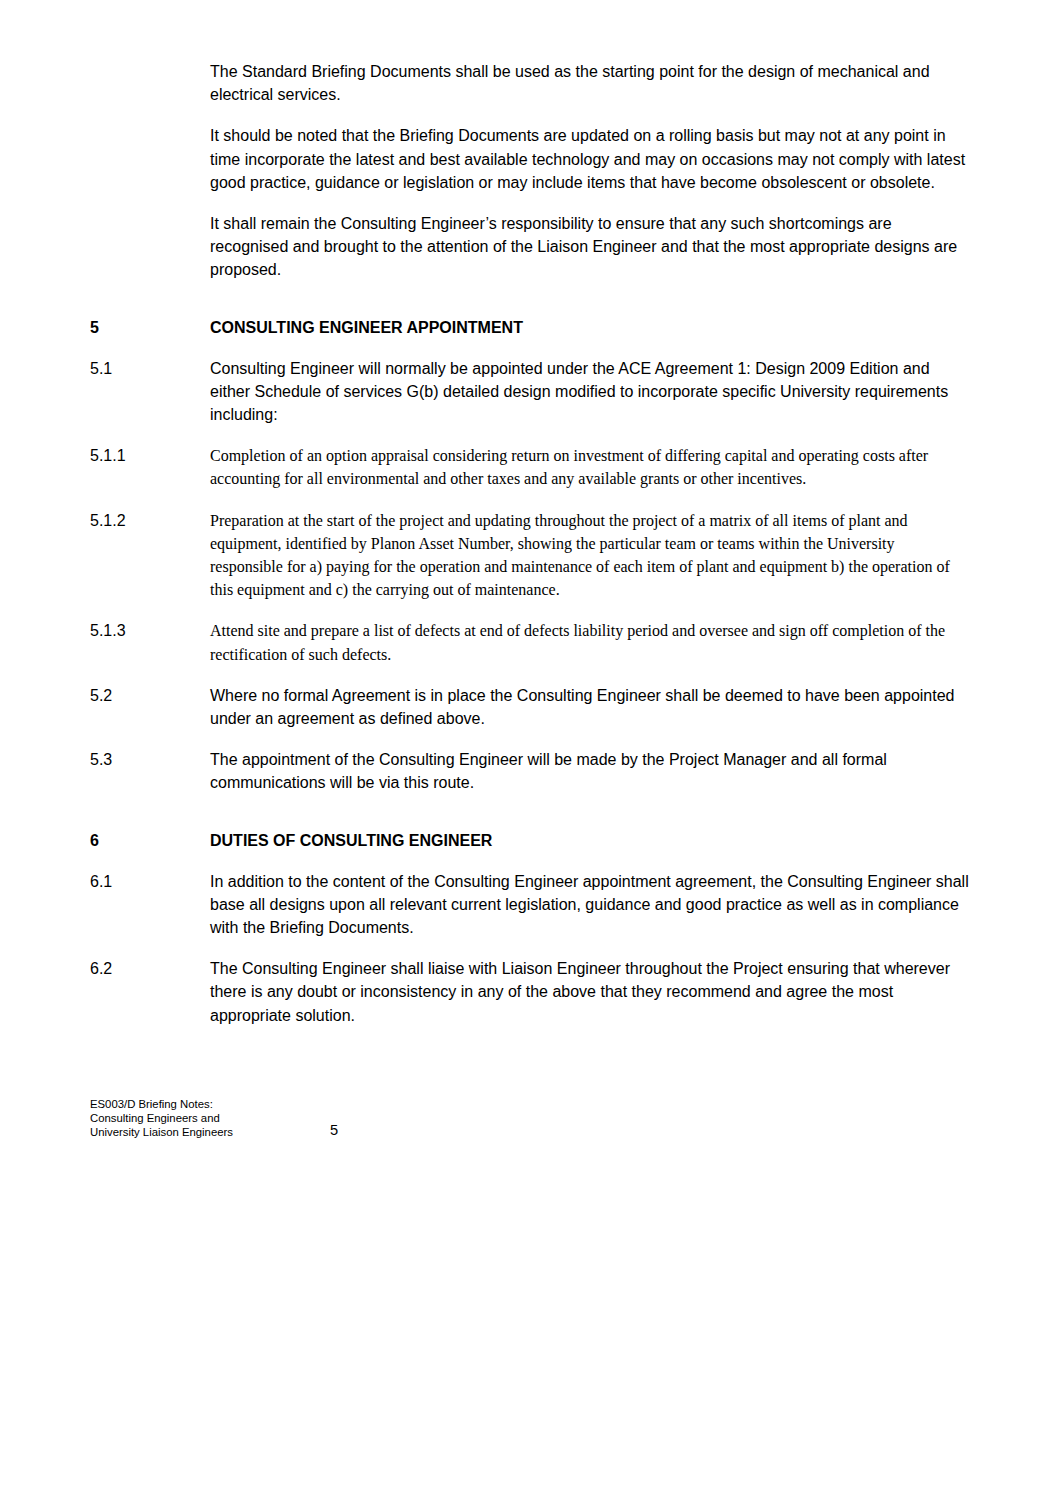The Standard Briefing Documents shall be used as the starting point for the design of mechanical and electrical services.
It should be noted that the Briefing Documents are updated on a rolling basis but may not at any point in time incorporate the latest and best available technology and may on occasions may not comply with latest good practice, guidance or legislation or may include items that have become obsolescent or obsolete.
It shall remain the Consulting Engineer’s responsibility to ensure that any such shortcomings are recognised and brought to the attention of the Liaison Engineer and that the most appropriate designs are proposed.
5 CONSULTING ENGINEER APPOINTMENT
5.1 Consulting Engineer will normally be appointed under the ACE Agreement 1: Design 2009 Edition and either Schedule of services G(b) detailed design modified to incorporate specific University requirements including:
5.1.1 Completion of an option appraisal considering return on investment of differing capital and operating costs after accounting for all environmental and other taxes and any available grants or other incentives.
5.1.2 Preparation at the start of the project and updating throughout the project of a matrix of all items of plant and equipment, identified by Planon Asset Number, showing the particular team or teams within the University responsible for a) paying for the operation and maintenance of each item of plant and equipment b) the operation of this equipment and c) the carrying out of maintenance.
5.1.3 Attend site and prepare a list of defects at end of defects liability period and oversee and sign off completion of the rectification of such defects.
5.2 Where no formal Agreement is in place the Consulting Engineer shall be deemed to have been appointed under an agreement as defined above.
5.3 The appointment of the Consulting Engineer will be made by the Project Manager and all formal communications will be via this route.
6 DUTIES OF CONSULTING ENGINEER
6.1 In addition to the content of the Consulting Engineer appointment agreement, the Consulting Engineer shall base all designs upon all relevant current legislation, guidance and good practice as well as in compliance with the Briefing Documents.
6.2 The Consulting Engineer shall liaise with Liaison Engineer throughout the Project ensuring that wherever there is any doubt or inconsistency in any of the above that they recommend and agree the most appropriate solution.
ES003/D Briefing Notes:
Consulting Engineers and
University Liaison Engineers
5